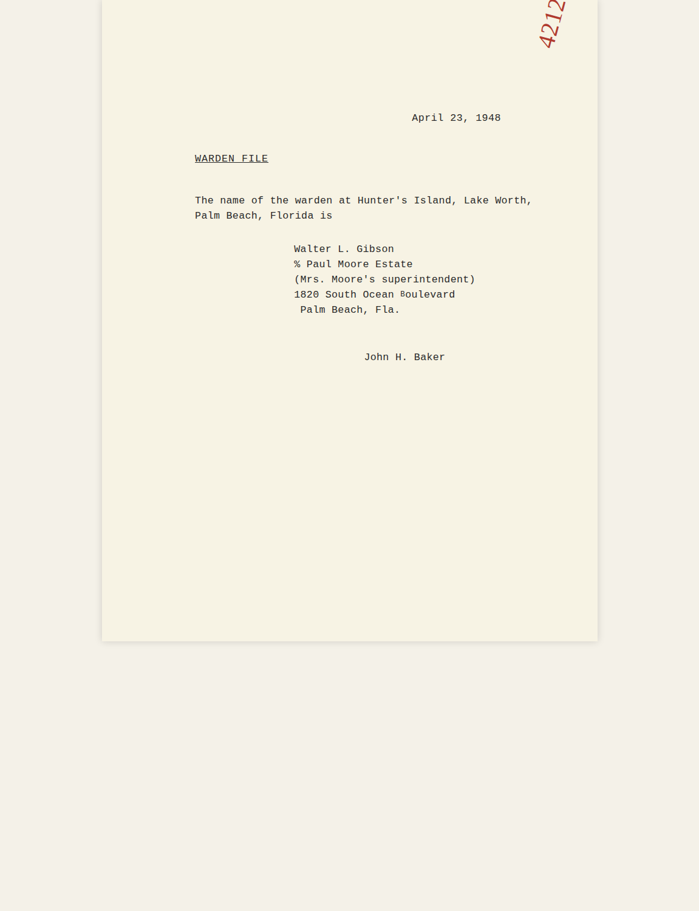4212
April 23, 1948
WARDEN FILE
The name of the warden at Hunter's Island, Lake Worth, Palm Beach, Florida is
Walter L. Gibson
% Paul Moore Estate
(Mrs. Moore's superintendent)
1820 South Ocean Boulevard
Palm Beach, Fla.
John H. Baker